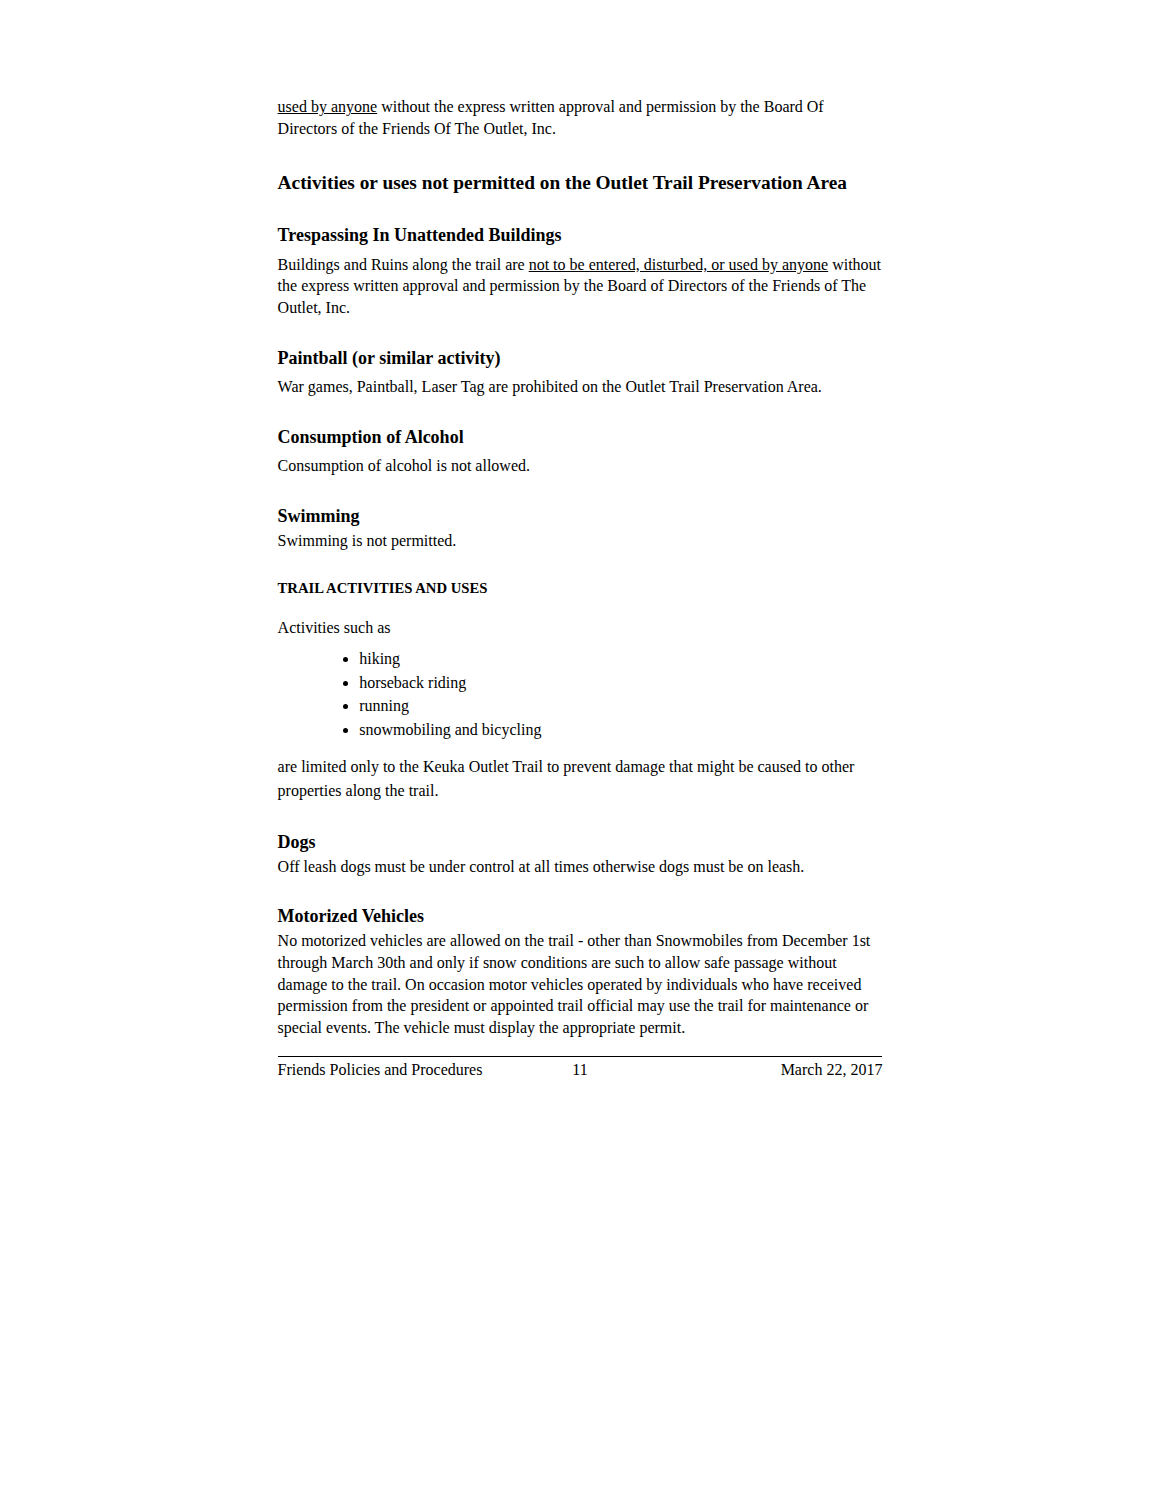used by anyone without the express written approval and permission by the Board Of Directors of the Friends Of The Outlet, Inc.
Activities or uses not permitted on the Outlet Trail Preservation Area
Trespassing In Unattended Buildings
Buildings and Ruins along the trail are not to be entered, disturbed, or used by anyone without the express written approval and permission by the Board of Directors of the Friends of The Outlet, Inc.
Paintball (or similar activity)
War games, Paintball, Laser Tag are prohibited on the Outlet Trail Preservation Area.
Consumption of Alcohol
Consumption of alcohol is not allowed.
Swimming
Swimming is not permitted.
TRAIL ACTIVITIES AND USES
Activities such as
hiking
horseback riding
running
snowmobiling and bicycling
are limited only to the Keuka Outlet Trail to prevent damage that might be caused to other properties along the trail.
Dogs
Off leash dogs must be under control at all times otherwise dogs must be on leash.
Motorized Vehicles
No motorized vehicles are allowed on the trail - other than Snowmobiles from December 1st through March 30th and only if snow conditions are such to allow safe passage without damage to the trail. On occasion motor vehicles operated by individuals who have received permission from the president or appointed trail official may use the trail for maintenance or special events. The vehicle must display the appropriate permit.
| Friends Policies and Procedures | 11 | March 22, 2017 |